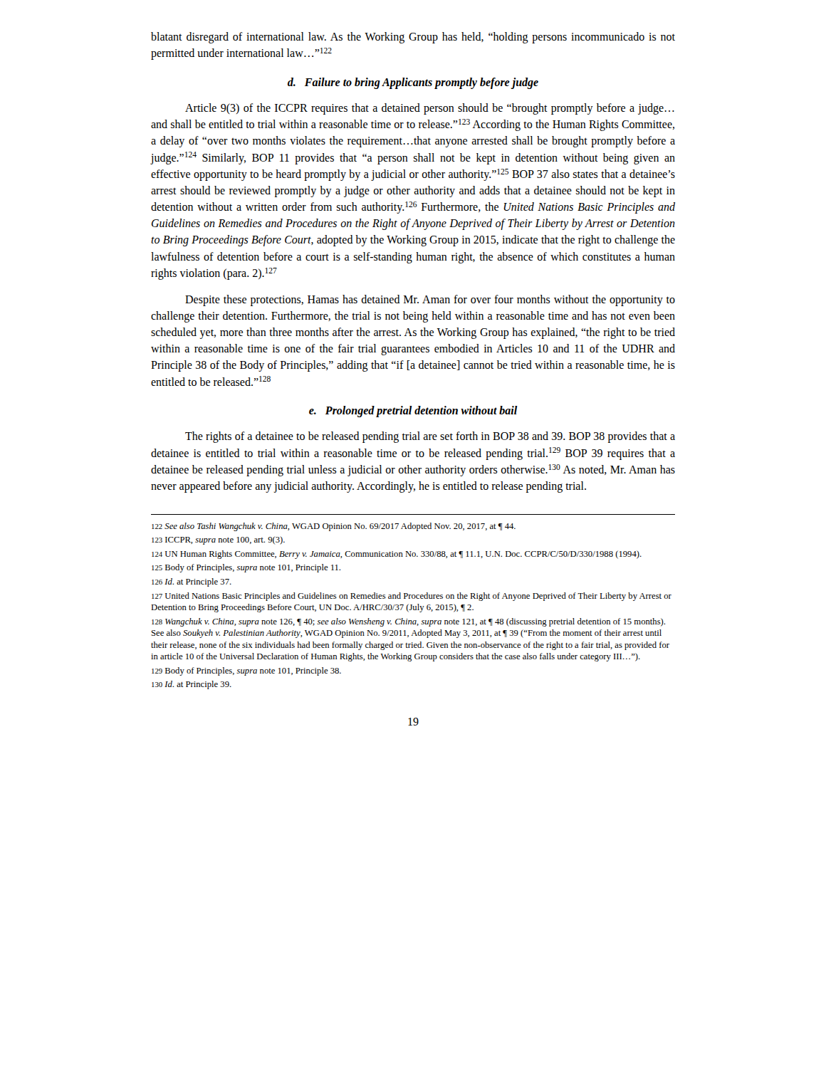blatant disregard of international law. As the Working Group has held, “holding persons incommunicado is not permitted under international law…”122
d. Failure to bring Applicants promptly before judge
Article 9(3) of the ICCPR requires that a detained person should be “brought promptly before a judge…and shall be entitled to trial within a reasonable time or to release.”123 According to the Human Rights Committee, a delay of “over two months violates the requirement…that anyone arrested shall be brought promptly before a judge.”124 Similarly, BOP 11 provides that “a person shall not be kept in detention without being given an effective opportunity to be heard promptly by a judicial or other authority.”125 BOP 37 also states that a detainee’s arrest should be reviewed promptly by a judge or other authority and adds that a detainee should not be kept in detention without a written order from such authority.126 Furthermore, the United Nations Basic Principles and Guidelines on Remedies and Procedures on the Right of Anyone Deprived of Their Liberty by Arrest or Detention to Bring Proceedings Before Court, adopted by the Working Group in 2015, indicate that the right to challenge the lawfulness of detention before a court is a self-standing human right, the absence of which constitutes a human rights violation (para. 2).127
Despite these protections, Hamas has detained Mr. Aman for over four months without the opportunity to challenge their detention. Furthermore, the trial is not being held within a reasonable time and has not even been scheduled yet, more than three months after the arrest. As the Working Group has explained, “the right to be tried within a reasonable time is one of the fair trial guarantees embodied in Articles 10 and 11 of the UDHR and Principle 38 of the Body of Principles,” adding that “if [a detainee] cannot be tried within a reasonable time, he is entitled to be released.”128
e. Prolonged pretrial detention without bail
The rights of a detainee to be released pending trial are set forth in BOP 38 and 39. BOP 38 provides that a detainee is entitled to trial within a reasonable time or to be released pending trial.129 BOP 39 requires that a detainee be released pending trial unless a judicial or other authority orders otherwise.130 As noted, Mr. Aman has never appeared before any judicial authority. Accordingly, he is entitled to release pending trial.
122 See also Tashi Wangchuk v. China, WGAD Opinion No. 69/2017 Adopted Nov. 20, 2017, at ¶ 44.
123 ICCPR, supra note 100, art. 9(3).
124 UN Human Rights Committee, Berry v. Jamaica, Communication No. 330/88, at ¶ 11.1, U.N. Doc. CCPR/C/50/D/330/1988 (1994).
125 Body of Principles, supra note 101, Principle 11.
126 Id. at Principle 37.
127 United Nations Basic Principles and Guidelines on Remedies and Procedures on the Right of Anyone Deprived of Their Liberty by Arrest or Detention to Bring Proceedings Before Court, UN Doc. A/HRC/30/37 (July 6, 2015), ¶ 2.
128 Wangchuk v. China, supra note 126, ¶ 40; see also Wensheng v. China, supra note 121, at ¶ 48 (discussing pretrial detention of 15 months). See also Soukyeh v. Palestinian Authority, WGAD Opinion No. 9/2011, Adopted May 3, 2011, at ¶ 39 (“From the moment of their arrest until their release, none of the six individuals had been formally charged or tried. Given the non-observance of the right to a fair trial, as provided for in article 10 of the Universal Declaration of Human Rights, the Working Group considers that the case also falls under category III…”).
129 Body of Principles, supra note 101, Principle 38.
130 Id. at Principle 39.
19